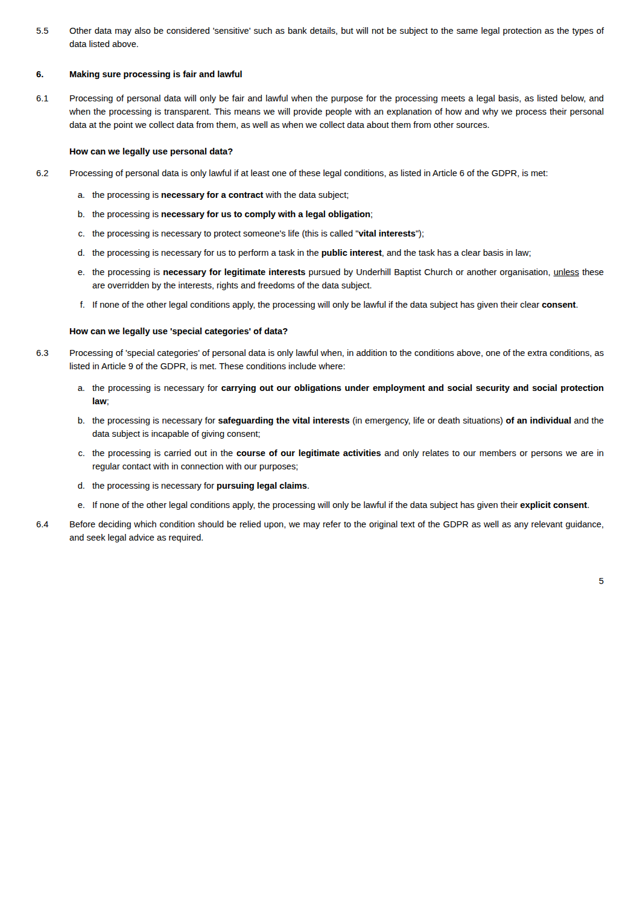5.5
Other data may also be considered 'sensitive' such as bank details, but will not be subject to the same legal protection as the types of data listed above.
6. Making sure processing is fair and lawful
6.1
Processing of personal data will only be fair and lawful when the purpose for the processing meets a legal basis, as listed below, and when the processing is transparent. This means we will provide people with an explanation of how and why we process their personal data at the point we collect data from them, as well as when we collect data about them from other sources.
How can we legally use personal data?
6.2
Processing of personal data is only lawful if at least one of these legal conditions, as listed in Article 6 of the GDPR, is met:
the processing is necessary for a contract with the data subject;
the processing is necessary for us to comply with a legal obligation;
the processing is necessary to protect someone's life (this is called "vital interests");
the processing is necessary for us to perform a task in the public interest, and the task has a clear basis in law;
the processing is necessary for legitimate interests pursued by Underhill Baptist Church or another organisation, unless these are overridden by the interests, rights and freedoms of the data subject.
If none of the other legal conditions apply, the processing will only be lawful if the data subject has given their clear consent.
How can we legally use 'special categories' of data?
6.3
Processing of 'special categories' of personal data is only lawful when, in addition to the conditions above, one of the extra conditions, as listed in Article 9 of the GDPR, is met. These conditions include where:
the processing is necessary for carrying out our obligations under employment and social security and social protection law;
the processing is necessary for safeguarding the vital interests (in emergency, life or death situations) of an individual and the data subject is incapable of giving consent;
the processing is carried out in the course of our legitimate activities and only relates to our members or persons we are in regular contact with in connection with our purposes;
the processing is necessary for pursuing legal claims.
If none of the other legal conditions apply, the processing will only be lawful if the data subject has given their explicit consent.
6.4
Before deciding which condition should be relied upon, we may refer to the original text of the GDPR as well as any relevant guidance, and seek legal advice as required.
5